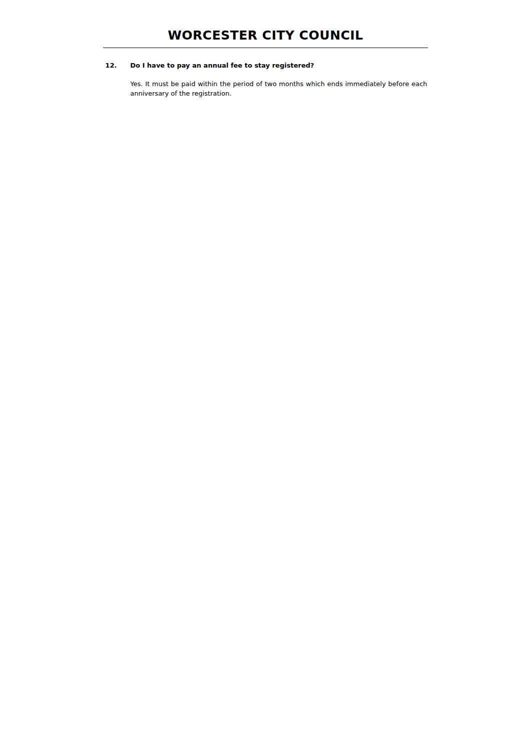WORCESTER CITY COUNCIL
12.
Do I have to pay an annual fee to stay registered?
Yes. It must be paid within the period of two months which ends immediately before each anniversary of the registration.